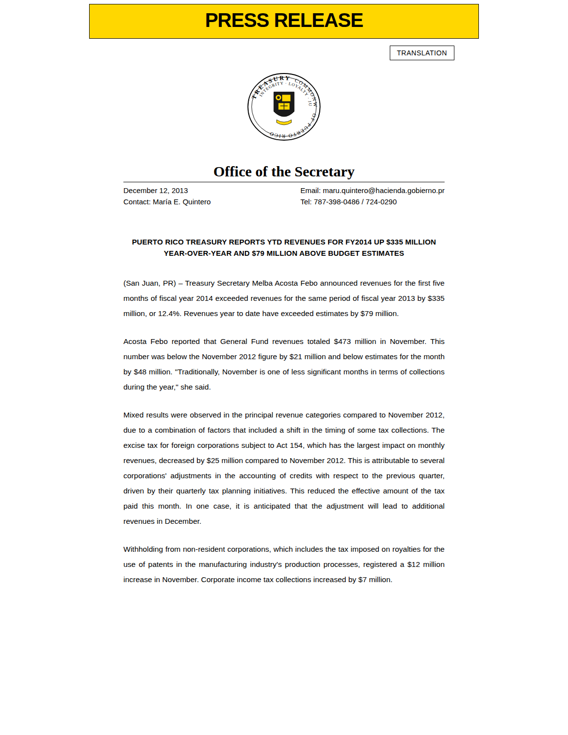PRESS RELEASE
TRANSLATION
TREASURY COMMONWEALTH OF PUERTO RICO INTEGRITY · LOYALTY · JUSTICE
Office of the Secretary
December 12, 2013
Contact: María E. Quintero
Email: maru.quintero@hacienda.gobierno.pr
Tel: 787-398-0486 / 724-0290
PUERTO RICO TREASURY REPORTS YTD REVENUES FOR FY2014 UP $335 MILLION YEAR-OVER-YEAR AND $79 MILLION ABOVE BUDGET ESTIMATES
(San Juan, PR) – Treasury Secretary Melba Acosta Febo announced revenues for the first five months of fiscal year 2014 exceeded revenues for the same period of fiscal year 2013 by $335 million, or 12.4%. Revenues year to date have exceeded estimates by $79 million.
Acosta Febo reported that General Fund revenues totaled $473 million in November. This number was below the November 2012 figure by $21 million and below estimates for the month by $48 million. "Traditionally, November is one of less significant months in terms of collections during the year," she said.
Mixed results were observed in the principal revenue categories compared to November 2012, due to a combination of factors that included a shift in the timing of some tax collections. The excise tax for foreign corporations subject to Act 154, which has the largest impact on monthly revenues, decreased by $25 million compared to November 2012. This is attributable to several corporations' adjustments in the accounting of credits with respect to the previous quarter, driven by their quarterly tax planning initiatives. This reduced the effective amount of the tax paid this month. In one case, it is anticipated that the adjustment will lead to additional revenues in December.
Withholding from non-resident corporations, which includes the tax imposed on royalties for the use of patents in the manufacturing industry's production processes, registered a $12 million increase in November. Corporate income tax collections increased by $7 million.